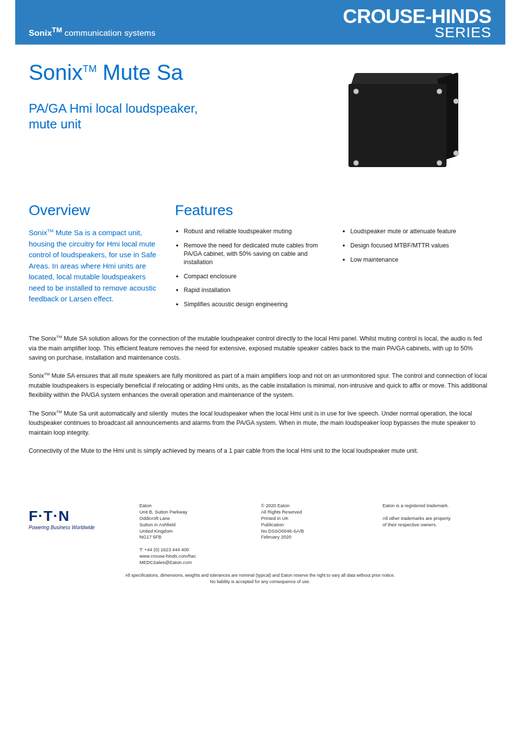SonixTM communication systems
CROUSE-HINDS SERIES
SonixTM Mute Sa
PA/GA Hmi local loudspeaker,
mute unit
Overview
SonixTM Mute Sa is a compact unit, housing the circuitry for Hmi local mute control of loudspeakers, for use in Safe Areas. In areas where Hmi units are located, local mutable loudspeakers need to be installed to remove acoustic feedback or Larsen effect.
Features
Robust and reliable loudspeaker muting
Remove the need for dedicated mute cables from PA/GA cabinet, with 50% saving on cable and installation
Compact enclosure
Rapid installation
Simplifies acoustic design engineering
Loudspeaker mute or attenuate feature
Design focused MTBF/MTTR values
Low maintenance
The SonixTM Mute SA solution allows for the connection of the mutable loudspeaker control directly to the local Hmi panel. Whilst muting control is local, the audio is fed via the main amplifier loop. This efficient feature removes the need for extensive, exposed mutable speaker cables back to the main PA/GA cabinets, with up to 50% saving on purchase, installation and maintenance costs.
SonixTM Mute SA ensures that all mute speakers are fully monitored as part of a main amplifiers loop and not on an unmonitored spur. The control and connection of local mutable loudspeakers is especially beneficial if relocating or adding Hmi units, as the cable installation is minimal, non-intrusive and quick to affix or move. This additional flexibility within the PA/GA system enhances the overall operation and maintenance of the system.
The SonixTM Mute Sa unit automatically and silently mutes the local loudspeaker when the local Hmi unit is in use for live speech. Under normal operation, the local loudspeaker continues to broadcast all announcements and alarms from the PA/GA system. When in mute, the main loudspeaker loop bypasses the mute speaker to maintain loop integrity.
Connectivity of the Mute to the Hmi unit is simply achieved by means of a 1 pair cable from the local Hmi unit to the local loudspeaker mute unit.
F·T·N
Powering Business Worldwide
Eaton
Unit B, Sutton Parkway
Oddicroft Lane
Sutton in Ashfield
United Kingdom
NG17 5FB
T: +44 (0) 1623 444 400
www.crouse-hinds.com/hac
MEDCSales@Eaton.com
© 2020 Eaton
All Rights Reserved
Printed in UK
Publication
No.DSSO0046-SA/B
February 2020
Eaton is a registered trademark.
All other trademarks are property
of their respective owners.
All specifications, dimensions, weights and tolerances are nominal (typical) and Eaton reserve the right to vary all data without prior notice.
No liability is accepted for any consequence of use.